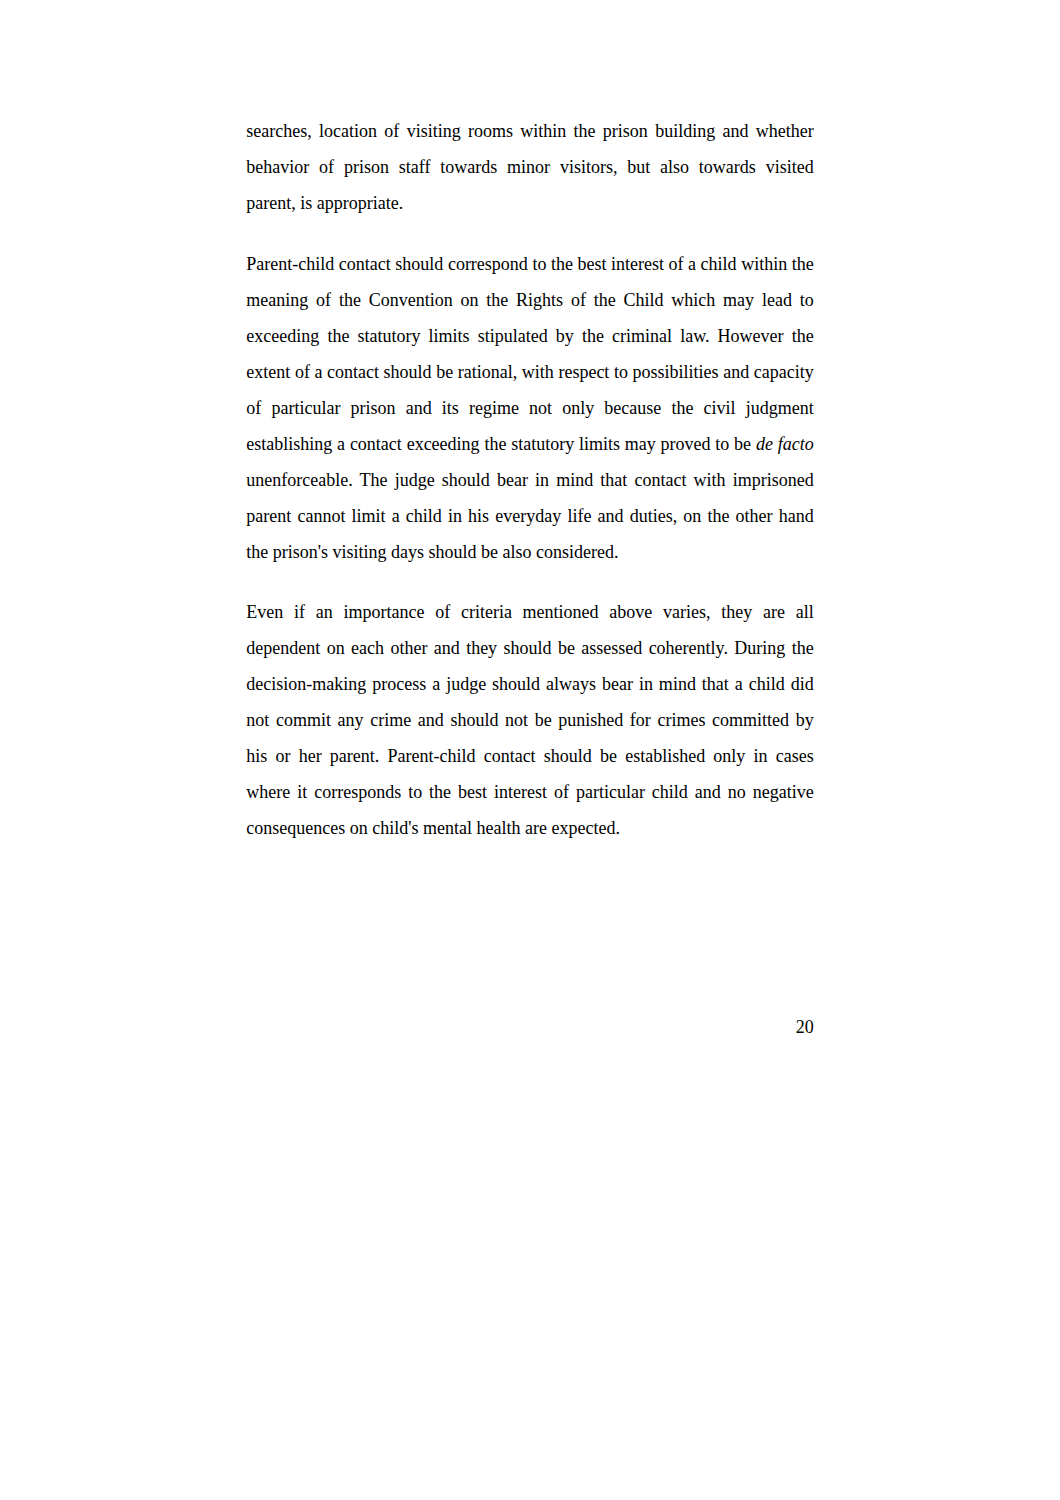searches, location of visiting rooms within the prison building and whether behavior of prison staff towards minor visitors, but also towards visited parent, is appropriate.
Parent-child contact should correspond to the best interest of a child within the meaning of the Convention on the Rights of the Child which may lead to exceeding the statutory limits stipulated by the criminal law. However the extent of a contact should be rational, with respect to possibilities and capacity of particular prison and its regime not only because the civil judgment establishing a contact exceeding the statutory limits may proved to be de facto unenforceable. The judge should bear in mind that contact with imprisoned parent cannot limit a child in his everyday life and duties, on the other hand the prison's visiting days should be also considered.
Even if an importance of criteria mentioned above varies, they are all dependent on each other and they should be assessed coherently. During the decision-making process a judge should always bear in mind that a child did not commit any crime and should not be punished for crimes committed by his or her parent. Parent-child contact should be established only in cases where it corresponds to the best interest of particular child and no negative consequences on child's mental health are expected.
20